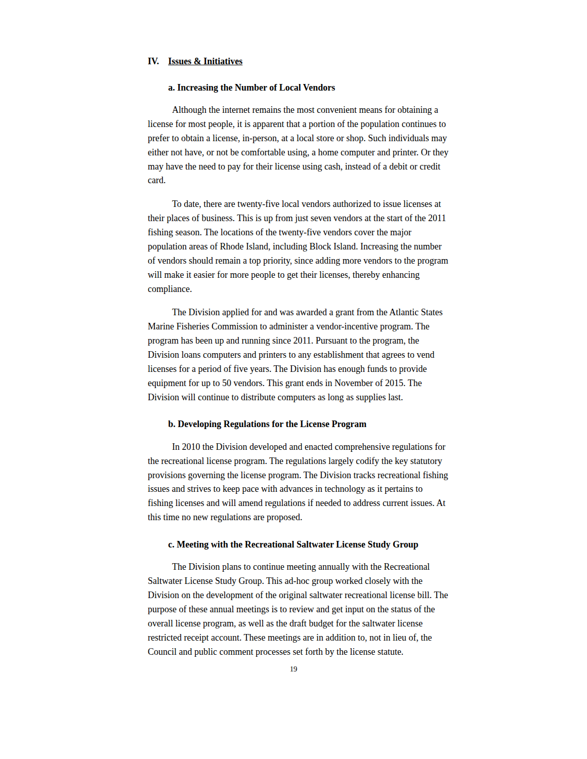IV. Issues & Initiatives
a. Increasing the Number of Local Vendors
Although the internet remains the most convenient means for obtaining a license for most people, it is apparent that a portion of the population continues to prefer to obtain a license, in-person, at a local store or shop. Such individuals may either not have, or not be comfortable using, a home computer and printer. Or they may have the need to pay for their license using cash, instead of a debit or credit card.
To date, there are twenty-five local vendors authorized to issue licenses at their places of business. This is up from just seven vendors at the start of the 2011 fishing season. The locations of the twenty-five vendors cover the major population areas of Rhode Island, including Block Island. Increasing the number of vendors should remain a top priority, since adding more vendors to the program will make it easier for more people to get their licenses, thereby enhancing compliance.
The Division applied for and was awarded a grant from the Atlantic States Marine Fisheries Commission to administer a vendor-incentive program. The program has been up and running since 2011. Pursuant to the program, the Division loans computers and printers to any establishment that agrees to vend licenses for a period of five years. The Division has enough funds to provide equipment for up to 50 vendors. This grant ends in November of 2015. The Division will continue to distribute computers as long as supplies last.
b. Developing Regulations for the License Program
In 2010 the Division developed and enacted comprehensive regulations for the recreational license program. The regulations largely codify the key statutory provisions governing the license program. The Division tracks recreational fishing issues and strives to keep pace with advances in technology as it pertains to fishing licenses and will amend regulations if needed to address current issues. At this time no new regulations are proposed.
c. Meeting with the Recreational Saltwater License Study Group
The Division plans to continue meeting annually with the Recreational Saltwater License Study Group. This ad-hoc group worked closely with the Division on the development of the original saltwater recreational license bill. The purpose of these annual meetings is to review and get input on the status of the overall license program, as well as the draft budget for the saltwater license restricted receipt account. These meetings are in addition to, not in lieu of, the Council and public comment processes set forth by the license statute.
19